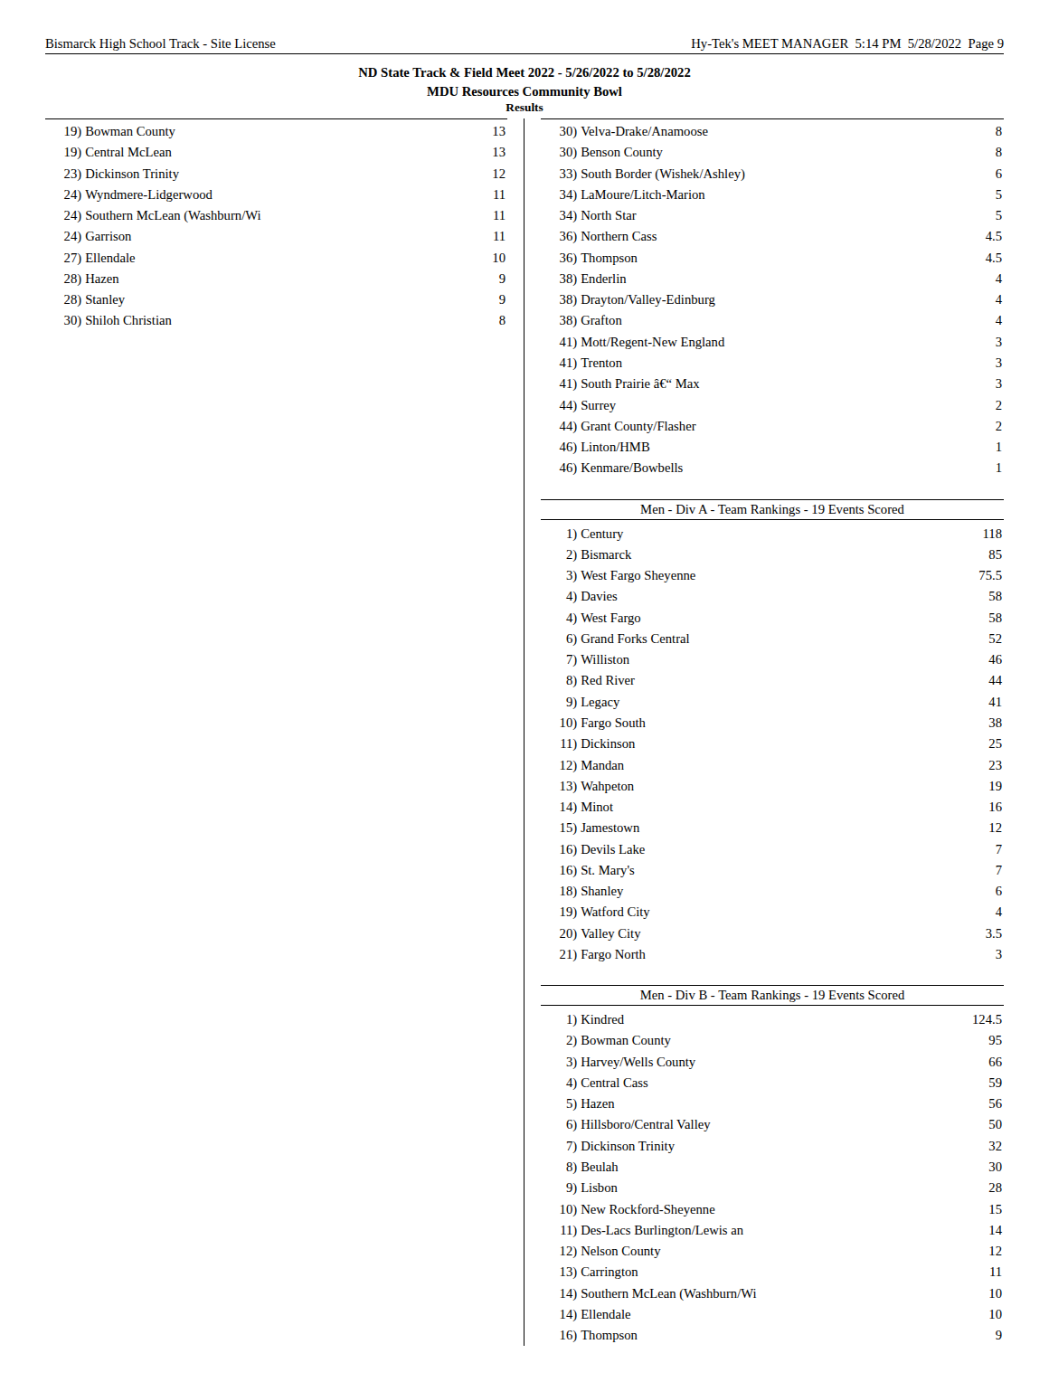Bismarck High School Track - Site License
Hy-Tek's MEET MANAGER 5:14 PM 5/28/2022 Page 9
ND State Track & Field Meet 2022 - 5/26/2022 to 5/28/2022
MDU Resources Community Bowl
Results
| 19) | Bowman County | 13 |
| 19) | Central McLean | 13 |
| 23) | Dickinson Trinity | 12 |
| 24) | Wyndmere-Lidgerwood | 11 |
| 24) | Southern McLean (Washburn/Wi | 11 |
| 24) | Garrison | 11 |
| 27) | Ellendale | 10 |
| 28) | Hazen | 9 |
| 28) | Stanley | 9 |
| 30) | Shiloh Christian | 8 |
| 30) | Velva-Drake/Anamoose | 8 |
| 30) | Benson County | 8 |
| 33) | South Border (Wishek/Ashley) | 6 |
| 34) | LaMoure/Litch-Marion | 5 |
| 34) | North Star | 5 |
| 36) | Northern Cass | 4.5 |
| 36) | Thompson | 4.5 |
| 38) | Enderlin | 4 |
| 38) | Drayton/Valley-Edinburg | 4 |
| 38) | Grafton | 4 |
| 41) | Mott/Regent-New England | 3 |
| 41) | Trenton | 3 |
| 41) | South Prairie â€“ Max | 3 |
| 44) | Surrey | 2 |
| 44) | Grant County/Flasher | 2 |
| 46) | Linton/HMB | 1 |
| 46) | Kenmare/Bowbells | 1 |
Men - Div A - Team Rankings - 19 Events Scored
| 1) | Century | 118 |
| 2) | Bismarck | 85 |
| 3) | West Fargo Sheyenne | 75.5 |
| 4) | Davies | 58 |
| 4) | West Fargo | 58 |
| 6) | Grand Forks Central | 52 |
| 7) | Williston | 46 |
| 8) | Red River | 44 |
| 9) | Legacy | 41 |
| 10) | Fargo South | 38 |
| 11) | Dickinson | 25 |
| 12) | Mandan | 23 |
| 13) | Wahpeton | 19 |
| 14) | Minot | 16 |
| 15) | Jamestown | 12 |
| 16) | Devils Lake | 7 |
| 16) | St. Mary's | 7 |
| 18) | Shanley | 6 |
| 19) | Watford City | 4 |
| 20) | Valley City | 3.5 |
| 21) | Fargo North | 3 |
Men - Div B - Team Rankings - 19 Events Scored
| 1) | Kindred | 124.5 |
| 2) | Bowman County | 95 |
| 3) | Harvey/Wells County | 66 |
| 4) | Central Cass | 59 |
| 5) | Hazen | 56 |
| 6) | Hillsboro/Central Valley | 50 |
| 7) | Dickinson Trinity | 32 |
| 8) | Beulah | 30 |
| 9) | Lisbon | 28 |
| 10) | New Rockford-Sheyenne | 15 |
| 11) | Des-Lacs Burlington/Lewis an | 14 |
| 12) | Nelson County | 12 |
| 13) | Carrington | 11 |
| 14) | Southern McLean (Washburn/Wi | 10 |
| 14) | Ellendale | 10 |
| 16) | Thompson | 9 |